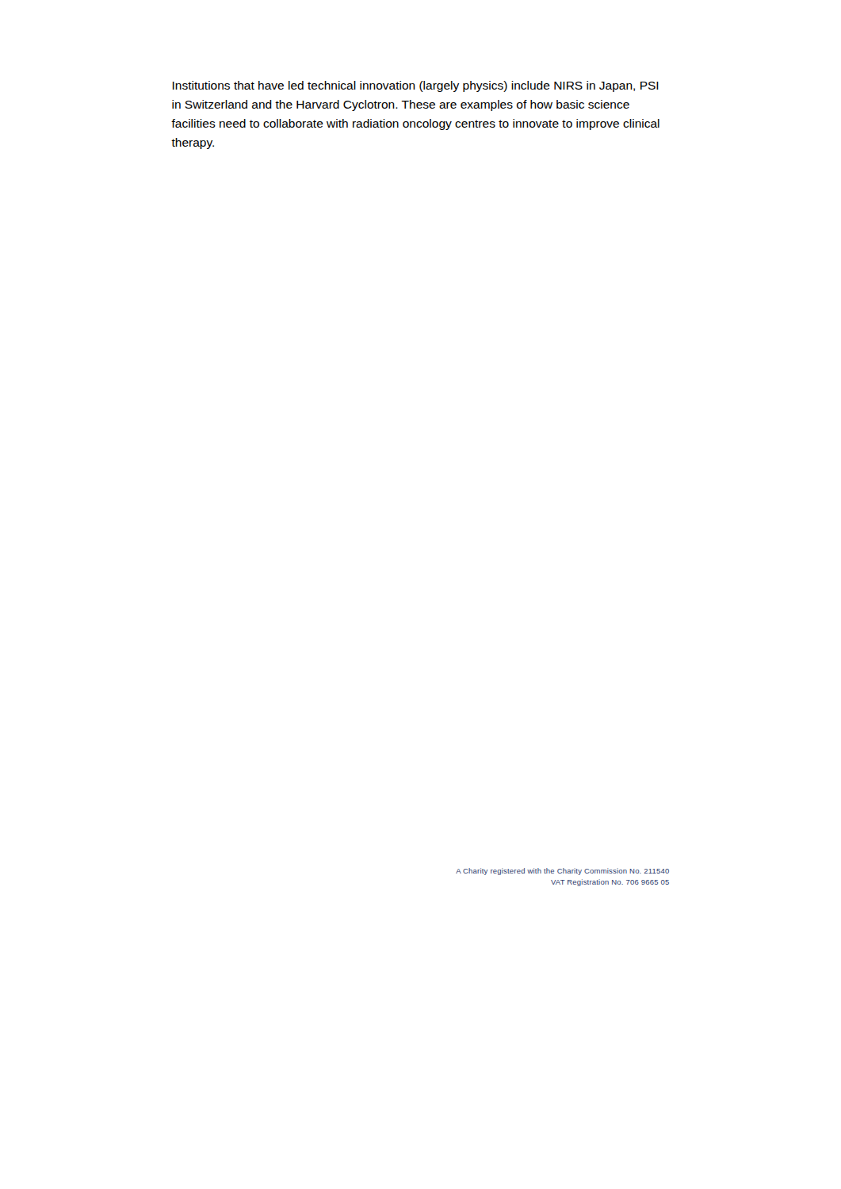Institutions that have led technical innovation (largely physics) include NIRS in Japan, PSI in Switzerland and the Harvard Cyclotron. These are examples of how basic science facilities need to collaborate with radiation oncology centres to innovate to improve clinical therapy.
A Charity registered with the Charity Commission No. 211540
VAT Registration No. 706 9665 05